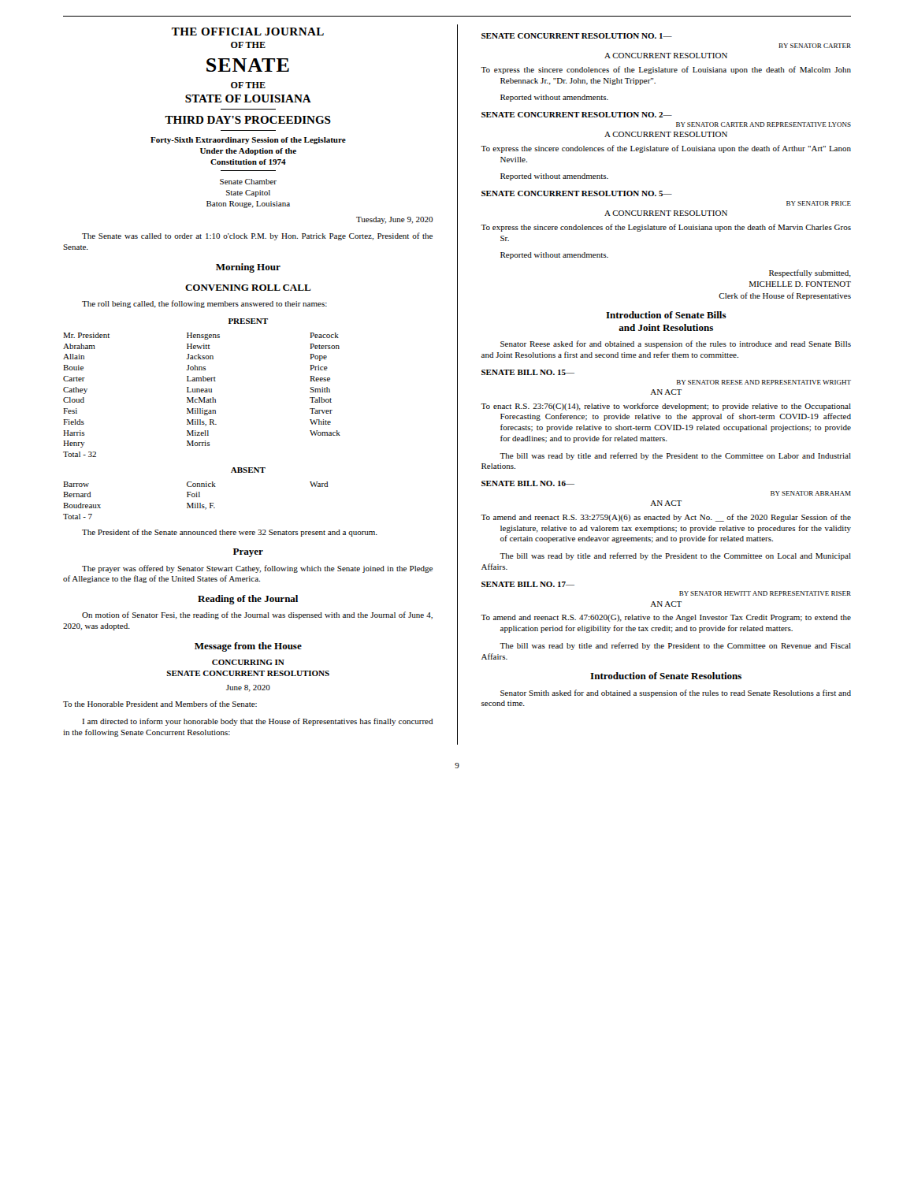THE OFFICIAL JOURNAL
OF THE
SENATE
OF THE
STATE OF LOUISIANA
THIRD DAY'S PROCEEDINGS
Forty-Sixth Extraordinary Session of the Legislature
Under the Adoption of the
Constitution of 1974
Senate Chamber
State Capitol
Baton Rouge, Louisiana
Tuesday, June 9, 2020
The Senate was called to order at 1:10 o'clock P.M. by Hon. Patrick Page Cortez, President of the Senate.
Morning Hour
CONVENING ROLL CALL
The roll being called, the following members answered to their names:
PRESENT
| Mr. President | Hensgens | Peacock |
| Abraham | Hewitt | Peterson |
| Allain | Jackson | Pope |
| Bouie | Johns | Price |
| Carter | Lambert | Reese |
| Cathey | Luneau | Smith |
| Cloud | McMath | Talbot |
| Fesi | Milligan | Tarver |
| Fields | Mills, R. | White |
| Harris | Mizell | Womack |
| Henry | Morris | |
| Total - 32 | | |
ABSENT
| Barrow | Connick | Ward |
| Bernard | Foil | |
| Boudreaux | Mills, F. | |
| Total - 7 | | |
The President of the Senate announced there were 32 Senators present and a quorum.
Prayer
The prayer was offered by Senator Stewart Cathey, following which the Senate joined in the Pledge of Allegiance to the flag of the United States of America.
Reading of the Journal
On motion of Senator Fesi, the reading of the Journal was dispensed with and the Journal of June 4, 2020, was adopted.
Message from the House
CONCURRING IN
SENATE CONCURRENT RESOLUTIONS
June 8, 2020
To the Honorable President and Members of the Senate:
I am directed to inform your honorable body that the House of Representatives has finally concurred in the following Senate Concurrent Resolutions:
SENATE CONCURRENT RESOLUTION NO. 1—
BY SENATOR CARTER
A CONCURRENT RESOLUTION
To express the sincere condolences of the Legislature of Louisiana upon the death of Malcolm John Rebennack Jr., "Dr. John, the Night Tripper".
Reported without amendments.
SENATE CONCURRENT RESOLUTION NO. 2—
BY SENATOR CARTER AND REPRESENTATIVE LYONS
A CONCURRENT RESOLUTION
To express the sincere condolences of the Legislature of Louisiana upon the death of Arthur "Art" Lanon Neville.
Reported without amendments.
SENATE CONCURRENT RESOLUTION NO. 5—
BY SENATOR PRICE
A CONCURRENT RESOLUTION
To express the sincere condolences of the Legislature of Louisiana upon the death of Marvin Charles Gros Sr.
Reported without amendments.
Respectfully submitted,
MICHELLE D. FONTENOT
Clerk of the House of Representatives
Introduction of Senate Bills
and Joint Resolutions
Senator Reese asked for and obtained a suspension of the rules to introduce and read Senate Bills and Joint Resolutions a first and second time and refer them to committee.
SENATE BILL NO. 15—
BY SENATOR REESE AND REPRESENTATIVE WRIGHT
AN ACT
To enact R.S. 23:76(C)(14), relative to workforce development; to provide relative to the Occupational Forecasting Conference; to provide relative to the approval of short-term COVID-19 affected forecasts; to provide relative to short-term COVID-19 related occupational projections; to provide for deadlines; and to provide for related matters.
The bill was read by title and referred by the President to the Committee on Labor and Industrial Relations.
SENATE BILL NO. 16—
BY SENATOR ABRAHAM
AN ACT
To amend and reenact R.S. 33:2759(A)(6) as enacted by Act No. __ of the 2020 Regular Session of the legislature, relative to ad valorem tax exemptions; to provide relative to procedures for the validity of certain cooperative endeavor agreements; and to provide for related matters.
The bill was read by title and referred by the President to the Committee on Local and Municipal Affairs.
SENATE BILL NO. 17—
BY SENATOR HEWITT AND REPRESENTATIVE RISER
AN ACT
To amend and reenact R.S. 47:6020(G), relative to the Angel Investor Tax Credit Program; to extend the application period for eligibility for the tax credit; and to provide for related matters.
The bill was read by title and referred by the President to the Committee on Revenue and Fiscal Affairs.
Introduction of Senate Resolutions
Senator Smith asked for and obtained a suspension of the rules to read Senate Resolutions a first and second time.
9